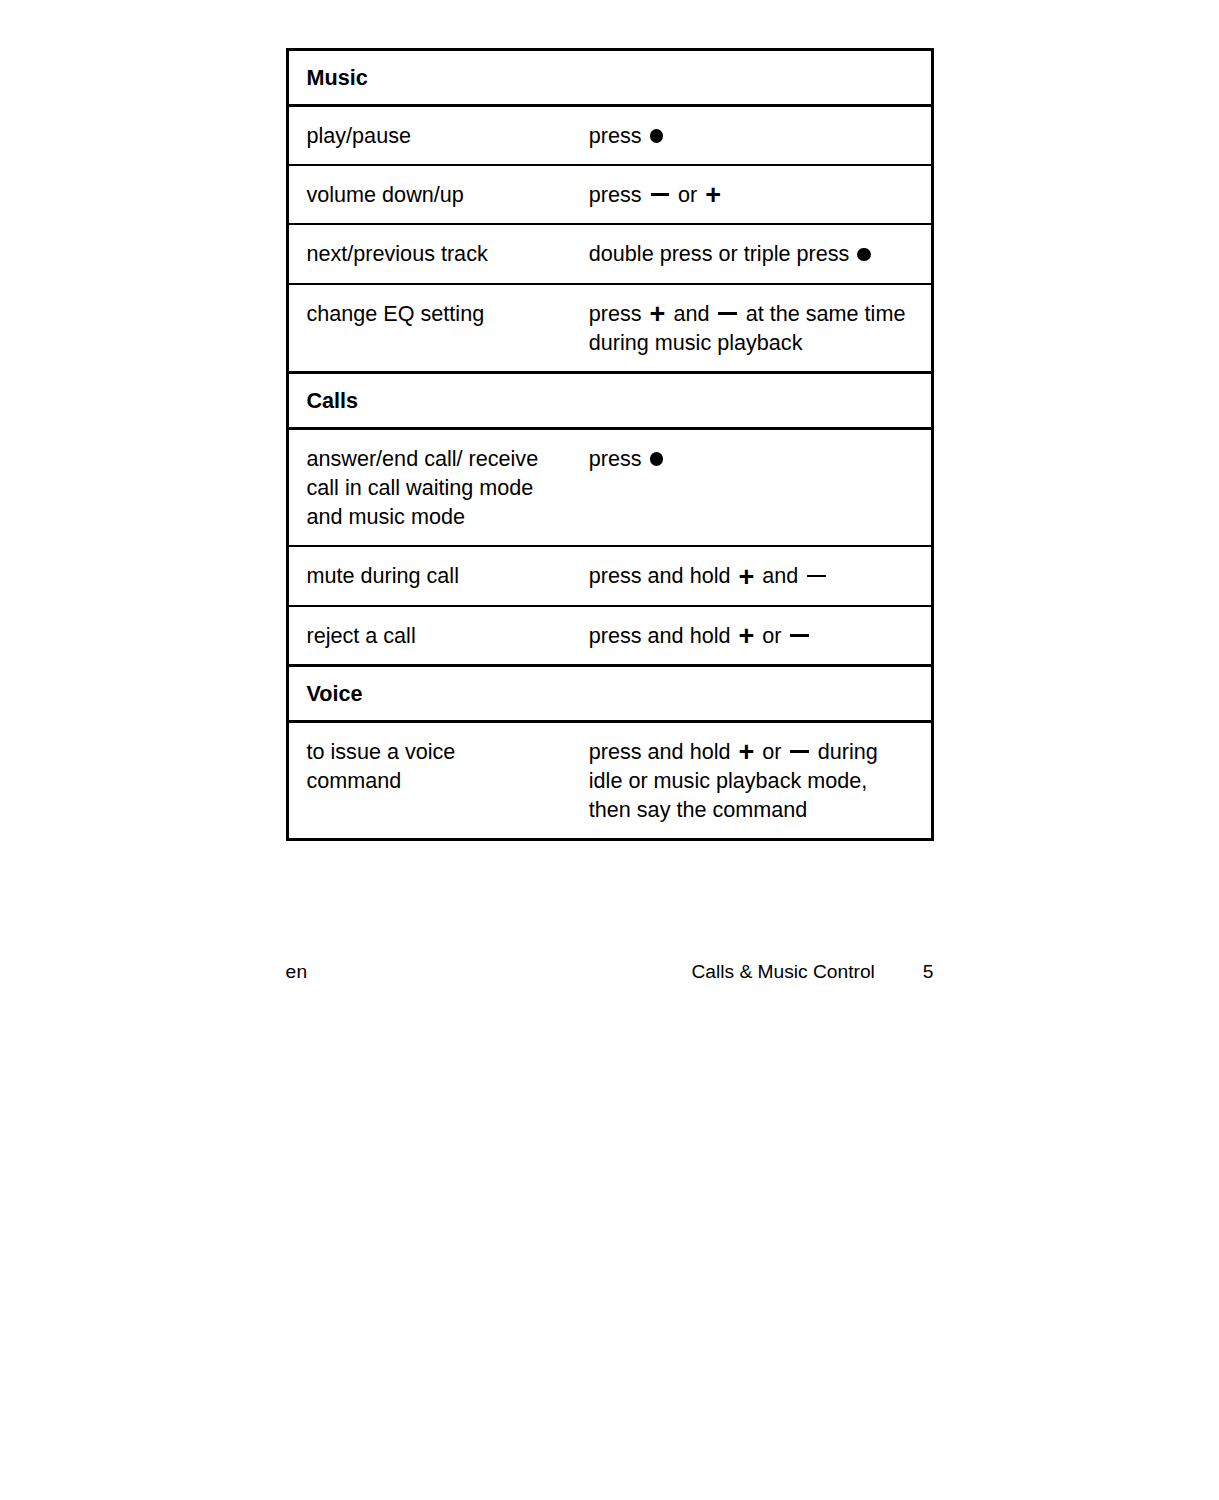| Music |
| play/pause | press |
| volume down/up | press or + |
| next/previous track | double press or triple press |
| change EQ setting | press + and at the same time during music playback |
| Calls |
| answer/end call/ receive call in call waiting mode and music mode | press |
| mute during call | press and hold + and |
| reject a call | press and hold + or |
| Voice |
| to issue a voice command | press and hold + or during idle or music playback mode, then say the command |
en Calls & Music Control 5